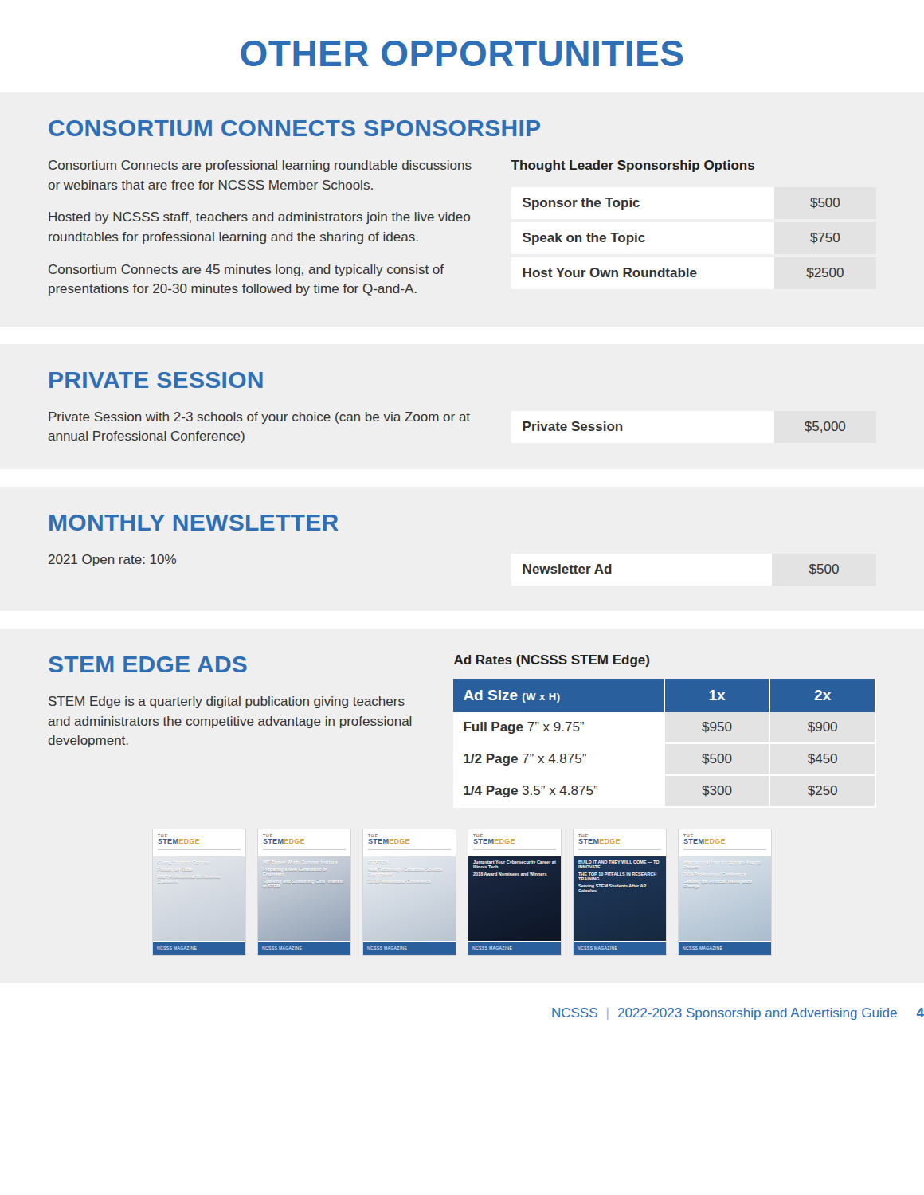OTHER OPPORTUNITIES
CONSORTIUM CONNECTS SPONSORSHIP
Consortium Connects are professional learning roundtable discussions or webinars that are free for NCSSS Member Schools.
Hosted by NCSSS staff, teachers and administrators join the live video roundtables for professional learning and the sharing of ideas.
Consortium Connects are 45 minutes long, and typically consist of presentations for 20-30 minutes followed by time for Q-and-A.
Thought Leader Sponsorship Options
| Sponsor the Topic | $500 |
| Speak on the Topic | $750 |
| Host Your Own Roundtable | $2500 |
PRIVATE SESSION
Private Session with 2-3 schools of your choice (can be via Zoom or at annual Professional Conference)
| Private Session | $5,000 |
MONTHLY NEWSLETTER
2021 Open rate: 10%
| Newsletter Ad | $500 |
STEM EDGE ADS
STEM Edge is a quarterly digital publication giving teachers and administrators the competitive advantage in professional development.
Ad Rates (NCSSS STEM Edge)
| Ad Size (W x H) | 1x | 2x |
| --- | --- | --- |
| Full Page 7” x 9.75” | $950 | $900 |
| 1/2 Page 7” x 4.875” | $500 | $450 |
| 1/4 Page 3.5” x 4.875” | $300 | $250 |
THESTEMEDGE
Giving Students Options Finding My Tribe 2017 Professional Conference Sponsors
NCSSS MAGAZINE
THESTEMEDGE
MIT Beaver Works Summer Institute Preparing a New Generation of Engineers Sparking and Sustaining Girls’ Interest in STEM
NCSSS MAGAZINE
THESTEMEDGE
IDEATION New Technology Enhances Science Department 2018 Professional Conference
NCSSS MAGAZINE
THESTEMEDGE
Jumpstart Your Cybersecurity Career at Illinois Tech 2018 Award Nominees and Winners
NCSSS MAGAZINE
THESTEMEDGE
BUILD IT AND THEY WILL COME — TO INNOVATE THE TOP 10 PITFALLS IN RESEARCH TRAINING Serving STEM Students After AP Calculus
NCSSS MAGAZINE
THESTEMEDGE
International Interdisciplinary Inquiry Project 2019 Professional Conference Leading the Artificial Intelligence Change
NCSSS MAGAZINE
NCSSS | 2022-2023 Sponsorship and Advertising Guide 4